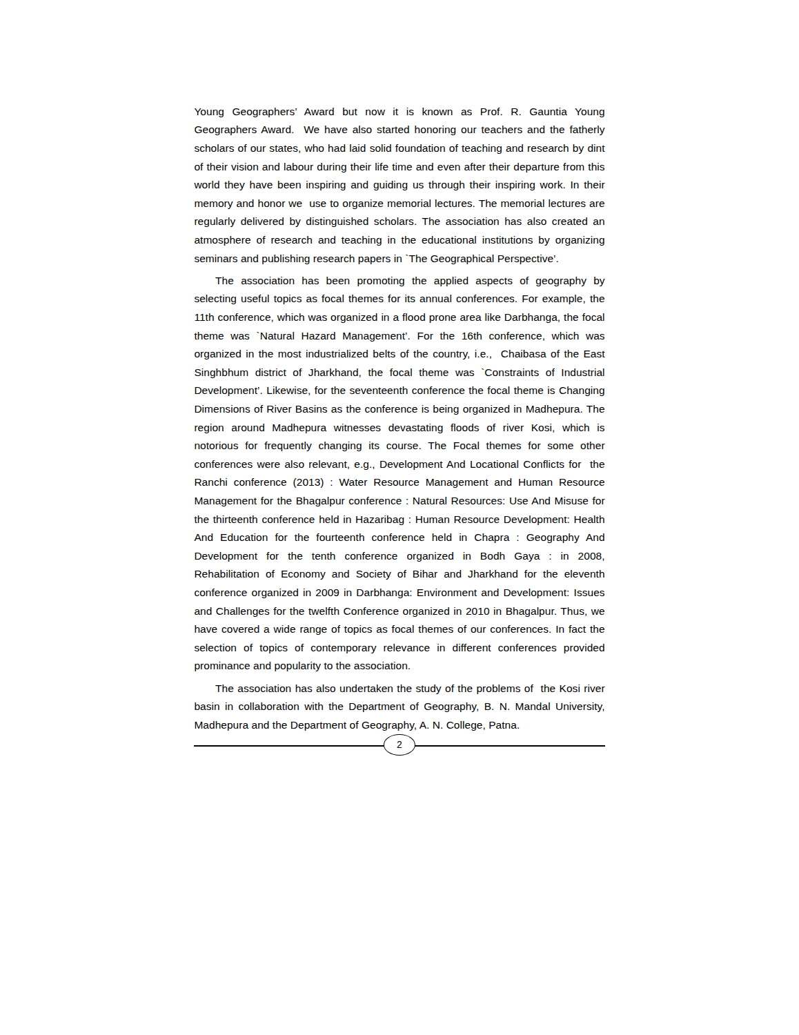Young Geographers’ Award but now it is known as Prof. R. Gauntia Young Geographers Award. We have also started honoring our teachers and the fatherly scholars of our states, who had laid solid foundation of teaching and research by dint of their vision and labour during their life time and even after their departure from this world they have been inspiring and guiding us through their inspiring work. In their memory and honor we use to organize memorial lectures. The memorial lectures are regularly delivered by distinguished scholars. The association has also created an atmosphere of research and teaching in the educational institutions by organizing seminars and publishing research papers in `The Geographical Perspective’.
The association has been promoting the applied aspects of geography by selecting useful topics as focal themes for its annual conferences. For example, the 11th conference, which was organized in a flood prone area like Darbhanga, the focal theme was `Natural Hazard Management’. For the 16th conference, which was organized in the most industrialized belts of the country, i.e., Chaibasa of the East Singhbhum district of Jharkhand, the focal theme was `Constraints of Industrial Development’. Likewise, for the seventeenth conference the focal theme is Changing Dimensions of River Basins as the conference is being organized in Madhepura. The region around Madhepura witnesses devastating floods of river Kosi, which is notorious for frequently changing its course. The Focal themes for some other conferences were also relevant, e.g., Development And Locational Conflicts for the Ranchi conference (2013) : Water Resource Management and Human Resource Management for the Bhagalpur conference : Natural Resources: Use And Misuse for the thirteenth conference held in Hazaribag : Human Resource Development: Health And Education for the fourteenth conference held in Chapra : Geography And Development for the tenth conference organized in Bodh Gaya : in 2008, Rehabilitation of Economy and Society of Bihar and Jharkhand for the eleventh conference organized in 2009 in Darbhanga: Environment and Development: Issues and Challenges for the twelfth Conference organized in 2010 in Bhagalpur. Thus, we have covered a wide range of topics as focal themes of our conferences. In fact the selection of topics of contemporary relevance in different conferences provided prominance and popularity to the association.
The association has also undertaken the study of the problems of the Kosi river basin in collaboration with the Department of Geography, B. N. Mandal University, Madhepura and the Department of Geography, A. N. College, Patna.
2